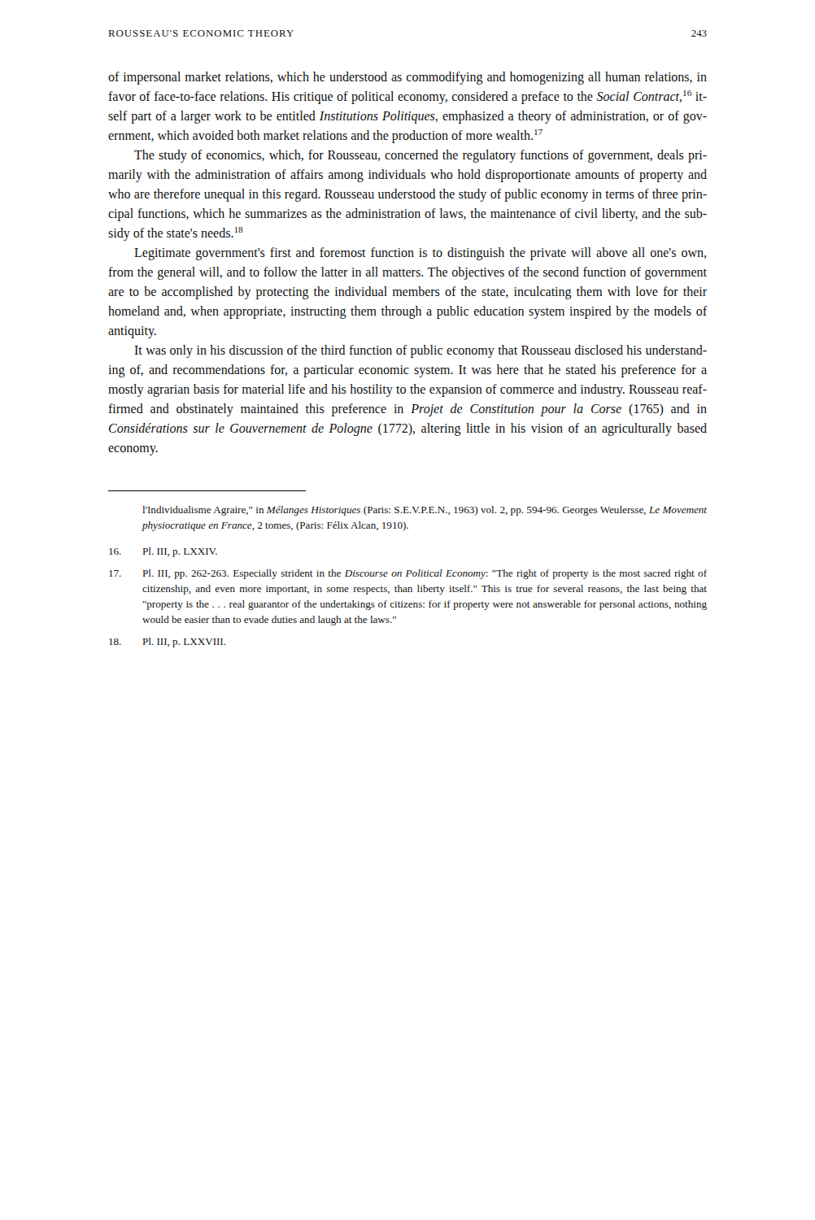Rousseau's Economic Theory 243
of impersonal market relations, which he understood as commodifying and homogenizing all human relations, in favor of face-to-face relations. His critique of political economy, considered a preface to the Social Contract,16 itself part of a larger work to be entitled Institutions Politiques, emphasized a theory of administration, or of government, which avoided both market relations and the production of more wealth.17
The study of economics, which, for Rousseau, concerned the regulatory functions of government, deals primarily with the administration of affairs among individuals who hold disproportionate amounts of property and who are therefore unequal in this regard. Rousseau understood the study of public economy in terms of three principal functions, which he summarizes as the administration of laws, the maintenance of civil liberty, and the subsidy of the state's needs.18
Legitimate government's first and foremost function is to distinguish the private will above all one's own, from the general will, and to follow the latter in all matters. The objectives of the second function of government are to be accomplished by protecting the individual members of the state, inculcating them with love for their homeland and, when appropriate, instructing them through a public education system inspired by the models of antiquity.
It was only in his discussion of the third function of public economy that Rousseau disclosed his understanding of, and recommendations for, a particular economic system. It was here that he stated his preference for a mostly agrarian basis for material life and his hostility to the expansion of commerce and industry. Rousseau reaffirmed and obstinately maintained this preference in Projet de Constitution pour la Corse (1765) and in Considérations sur le Gouvernement de Pologne (1772), altering little in his vision of an agriculturally based economy.
l'Individualisme Agraire," in Mélanges Historiques (Paris: S.E.V.P.E.N., 1963) vol. 2, pp. 594-96. Georges Weulersse, Le Movement physiocratique en France, 2 tomes, (Paris: Félix Alcan, 1910).
16. Pl. III, p. LXXIV.
17. Pl. III, pp. 262-263. Especially strident in the Discourse on Political Economy: "The right of property is the most sacred right of citizenship, and even more important, in some respects, than liberty itself." This is true for several reasons, the last being that "property is the . . . real guarantor of the undertakings of citizens: for if property were not answerable for personal actions, nothing would be easier than to evade duties and laugh at the laws."
18. Pl. III, p. LXXVIII.